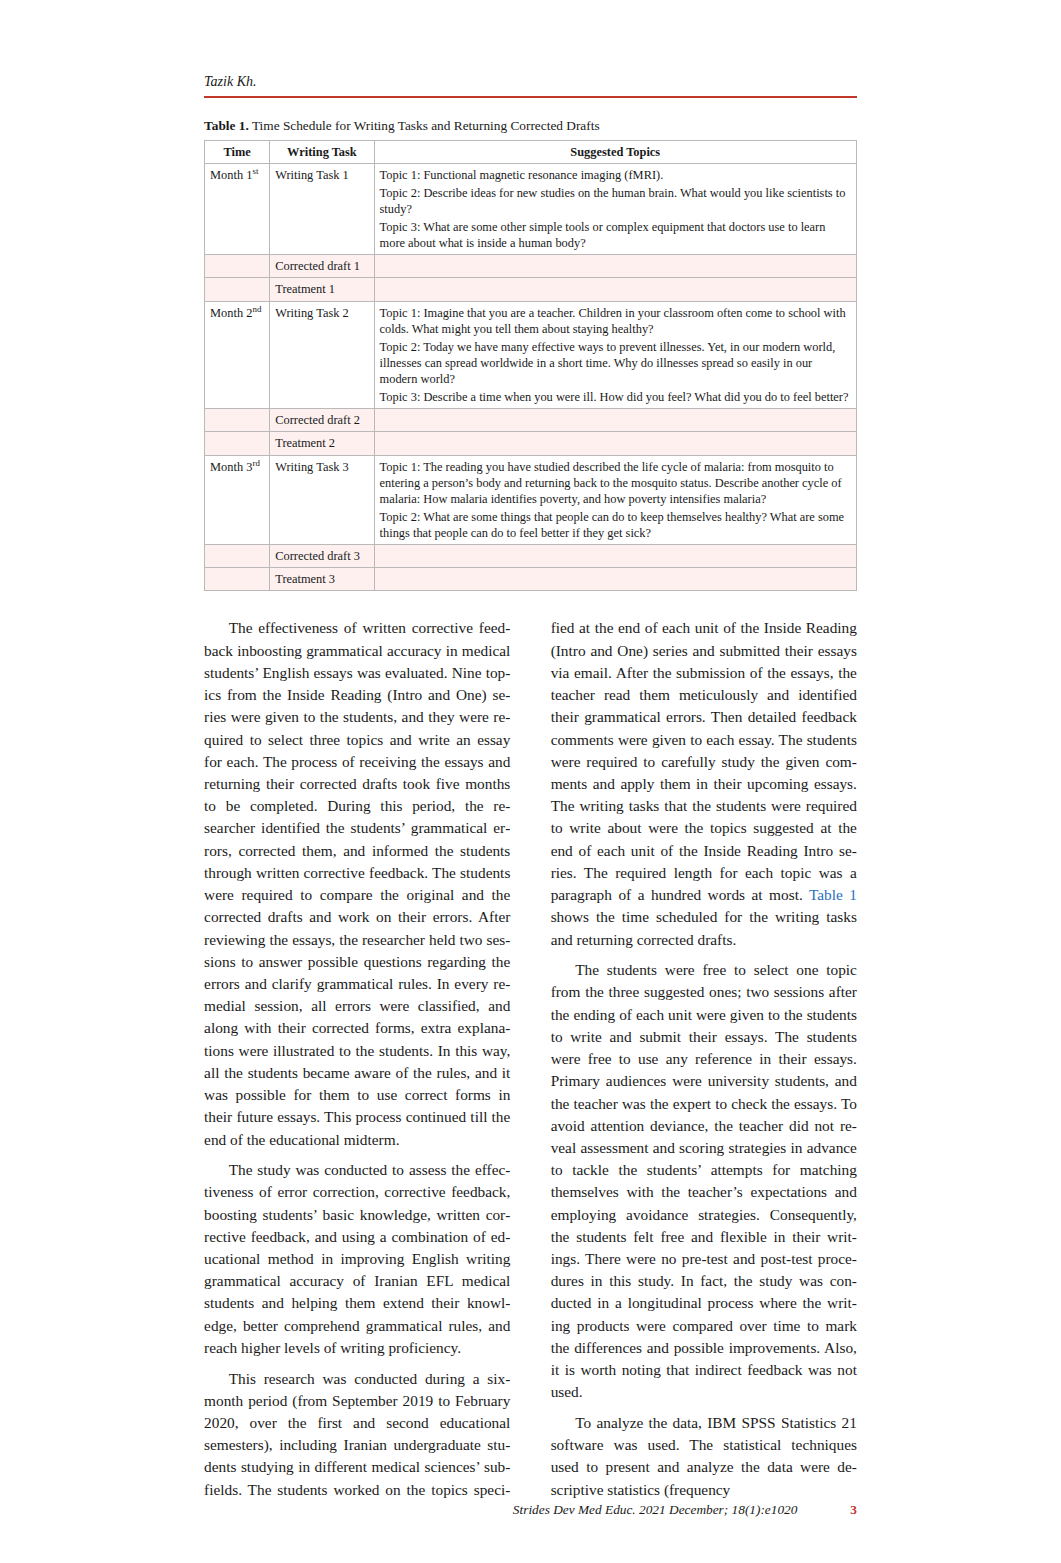Tazik Kh.
Table 1. Time Schedule for Writing Tasks and Returning Corrected Drafts
| Time | Writing Task | Suggested Topics |
| --- | --- | --- |
| Month 1 st | Writing Task 1 | Topic 1: Functional magnetic resonance imaging (fMRI). Topic 2: Describe ideas for new studies on the human brain. What would you like scientists to study? Topic 3: What are some other simple tools or complex equipment that doctors use to learn more about what is inside a human body? |
| | Corrected draft 1 | |
| | Treatment 1 | |
| Month 2 nd | Writing Task 2 | Topic 1: Imagine that you are a teacher. Children in your classroom often come to school with colds. What might you tell them about staying healthy? Topic 2: Today we have many effective ways to prevent illnesses. Yet, in our modern world, illnesses can spread worldwide in a short time. Why do illnesses spread so easily in our modern world? Topic 3: Describe a time when you were ill. How did you feel? What did you do to feel better? |
| | Corrected draft 2 | |
| | Treatment 2 | |
| Month 3 rd | Writing Task 3 | Topic 1: The reading you have studied described the life cycle of malaria: from mosquito to entering a person’s body and returning back to the mosquito status. Describe another cycle of malaria: How malaria identifies poverty, and how poverty intensifies malaria? Topic 2: What are some things that people can do to keep themselves healthy? What are some things that people can do to feel better if they get sick? |
| | Corrected draft 3 | |
| | Treatment 3 | |
The effectiveness of written corrective feedback inboosting grammatical accuracy in medical students’ English essays was evaluated. Nine topics from the Inside Reading (Intro and One) series were given to the students, and they were required to select three topics and write an essay for each. The process of receiving the essays and returning their corrected drafts took five months to be completed. During this period, the researcher identified the students’ grammatical errors, corrected them, and informed the students through written corrective feedback. The students were required to compare the original and the corrected drafts and work on their errors. After reviewing the essays, the researcher held two sessions to answer possible questions regarding the errors and clarify grammatical rules. In every remedial session, all errors were classified, and along with their corrected forms, extra explanations were illustrated to the students. In this way, all the students became aware of the rules, and it was possible for them to use correct forms in their future essays. This process continued till the end of the educational midterm.
The study was conducted to assess the effectiveness of error correction, corrective feedback, boosting students’ basic knowledge, written corrective feedback, and using a combination of educational method in improving English writing grammatical accuracy of Iranian EFL medical students and helping them extend their knowledge, better comprehend grammatical rules, and reach higher levels of writing proficiency.
This research was conducted during a six-month period (from September 2019 to February 2020, over the first and second educational semesters), including Iranian undergraduate students studying in different medical sciences’ subfields. The students worked on the topics specified at the end of each unit of the Inside Reading (Intro and One) series and submitted their essays via email. After the submission of the essays, the teacher read them meticulously and identified their grammatical errors. Then detailed feedback comments were given to each essay. The students were required to carefully study the given comments and apply them in their upcoming essays. The writing tasks that the students were required to write about were the topics suggested at the end of each unit of the Inside Reading Intro series. The required length for each topic was a paragraph of a hundred words at most. Table 1 shows the time scheduled for the writing tasks and returning corrected drafts.
The students were free to select one topic from the three suggested ones; two sessions after the ending of each unit were given to the students to write and submit their essays. The students were free to use any reference in their essays. Primary audiences were university students, and the teacher was the expert to check the essays. To avoid attention deviance, the teacher did not reveal assessment and scoring strategies in advance to tackle the students’ attempts for matching themselves with the teacher’s expectations and employing avoidance strategies. Consequently, the students felt free and flexible in their writings. There were no pre-test and post-test procedures in this study. In fact, the study was conducted in a longitudinal process where the writing products were compared over time to mark the differences and possible improvements. Also, it is worth noting that indirect feedback was not used.
To analyze the data, IBM SPSS Statistics 21 software was used. The statistical techniques used to present and analyze the data were descriptive statistics (frequency
Strides Dev Med Educ. 2021 December; 18(1):e1020 3